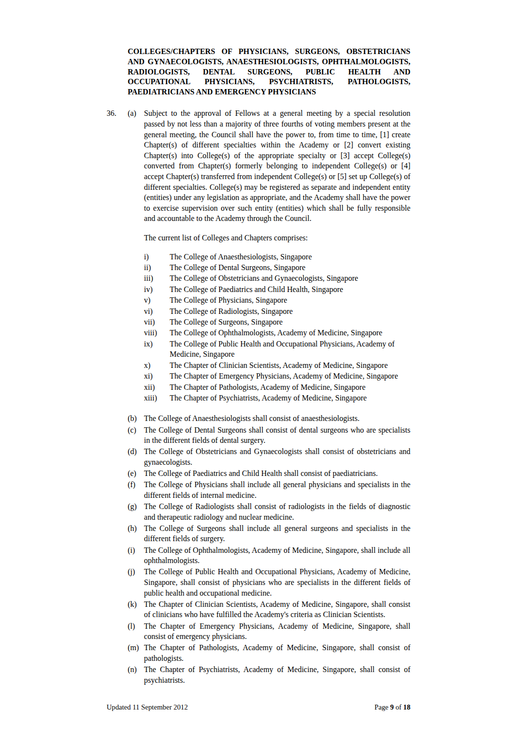Colleges/Chapters of Physicians, Surgeons, Obstetricians and Gynaecologists, Anaesthesiologists, Ophthalmologists, Radiologists, Dental Surgeons, Public Health and Occupational Physicians, Psychiatrists, Pathologists, Paediatricians and Emergency Physicians
36.
(a)
Subject to the approval of Fellows at a general meeting by a special resolution passed by not less than a majority of three fourths of voting members present at the general meeting, the Council shall have the power to, from time to time, [1] create Chapter(s) of different specialties within the Academy or [2] convert existing Chapter(s) into College(s) of the appropriate specialty or [3] accept College(s) converted from Chapter(s) formerly belonging to independent College(s) or [4] accept Chapter(s) transferred from independent College(s) or [5] set up College(s) of different specialties. College(s) may be registered as separate and independent entity (entities) under any legislation as appropriate, and the Academy shall have the power to exercise supervision over such entity (entities) which shall be fully responsible and accountable to the Academy through the Council.
The current list of Colleges and Chapters comprises:
i) The College of Anaesthesiologists, Singapore
ii) The College of Dental Surgeons, Singapore
iii) The College of Obstetricians and Gynaecologists, Singapore
iv) The College of Paediatrics and Child Health, Singapore
v) The College of Physicians, Singapore
vi) The College of Radiologists, Singapore
vii) The College of Surgeons, Singapore
viii) The College of Ophthalmologists, Academy of Medicine, Singapore
ix) The College of Public Health and Occupational Physicians, Academy of Medicine, Singapore
x) The Chapter of Clinician Scientists, Academy of Medicine, Singapore
xi) The Chapter of Emergency Physicians, Academy of Medicine, Singapore
xii) The Chapter of Pathologists, Academy of Medicine, Singapore
xiii) The Chapter of Psychiatrists, Academy of Medicine, Singapore
(b) The College of Anaesthesiologists shall consist of anaesthesiologists.
(c) The College of Dental Surgeons shall consist of dental surgeons who are specialists in the different fields of dental surgery.
(d) The College of Obstetricians and Gynaecologists shall consist of obstetricians and gynaecologists.
(e) The College of Paediatrics and Child Health shall consist of paediatricians.
(f) The College of Physicians shall include all general physicians and specialists in the different fields of internal medicine.
(g) The College of Radiologists shall consist of radiologists in the fields of diagnostic and therapeutic radiology and nuclear medicine.
(h) The College of Surgeons shall include all general surgeons and specialists in the different fields of surgery.
(i) The College of Ophthalmologists, Academy of Medicine, Singapore, shall include all ophthalmologists.
(j) The College of Public Health and Occupational Physicians, Academy of Medicine, Singapore, shall consist of physicians who are specialists in the different fields of public health and occupational medicine.
(k) The Chapter of Clinician Scientists, Academy of Medicine, Singapore, shall consist of clinicians who have fulfilled the Academy's criteria as Clinician Scientists.
(l) The Chapter of Emergency Physicians, Academy of Medicine, Singapore, shall consist of emergency physicians.
(m) The Chapter of Pathologists, Academy of Medicine, Singapore, shall consist of pathologists.
(n) The Chapter of Psychiatrists, Academy of Medicine, Singapore, shall consist of psychiatrists.
Updated 11 September 2012
Page 9 of 18